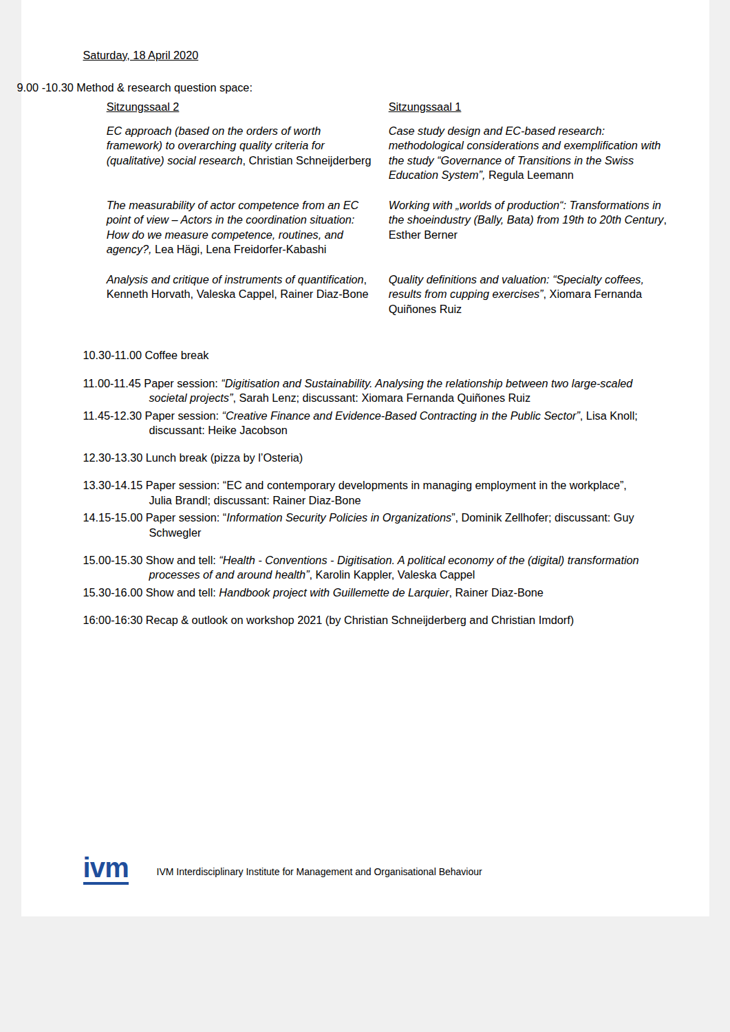Saturday, 18 April 2020
9.00 -10.30 Method & research question space:
| Sitzungssaal 2 | Sitzungssaal 1 |
| --- | --- |
| EC approach (based on the orders of worth framework) to overarching quality criteria for (qualitative) social research , Christian Schneijderberg | Case study design and EC-based research: methodological considerations and exemplification with the study “Governance of Transitions in the Swiss Education System”, Regula Leemann |
| The measurability of actor competence from an EC point of view – Actors in the coordination situation: How do we measure competence, routines, and agency?, Lea Hägi, Lena Freidorfer-Kabashi | Working with „worlds of production“: Transformations in the shoeindustry (Bally, Bata) from 19th to 20th Century , Esther Berner |
| Analysis and critique of instruments of quantification , Kenneth Horvath, Valeska Cappel, Rainer Diaz-Bone | Quality definitions and valuation: “Specialty coffees, results from cupping exercises” , Xiomara Fernanda Quiñones Ruiz |
10.30-11.00 Coffee break
11.00-11.45 Paper session: “Digitisation and Sustainability. Analysing the relationship between two large-scaled societal projects”, Sarah Lenz; discussant: Xiomara Fernanda Quiñones Ruiz
11.45-12.30 Paper session: “Creative Finance and Evidence-Based Contracting in the Public Sector”, Lisa Knoll; discussant: Heike Jacobson
12.30-13.30 Lunch break (pizza by l’Osteria)
13.30-14.15 Paper session: “EC and contemporary developments in managing employment in the workplace”, Julia Brandl; discussant: Rainer Diaz-Bone
14.15-15.00 Paper session: “Information Security Policies in Organizations”, Dominik Zellhofer; discussant: Guy Schwegler
15.00-15.30 Show and tell: “Health - Conventions - Digitisation. A political economy of the (digital) transformation processes of and around health”, Karolin Kappler, Valeska Cappel
15.30-16.00 Show and tell: Handbook project with Guillemette de Larquier, Rainer Diaz-Bone
16:00-16:30 Recap & outlook on workshop 2021 (by Christian Schneijderberg and Christian Imdorf)
ivm
IVM Interdisciplinary Institute for Management and Organisational Behaviour